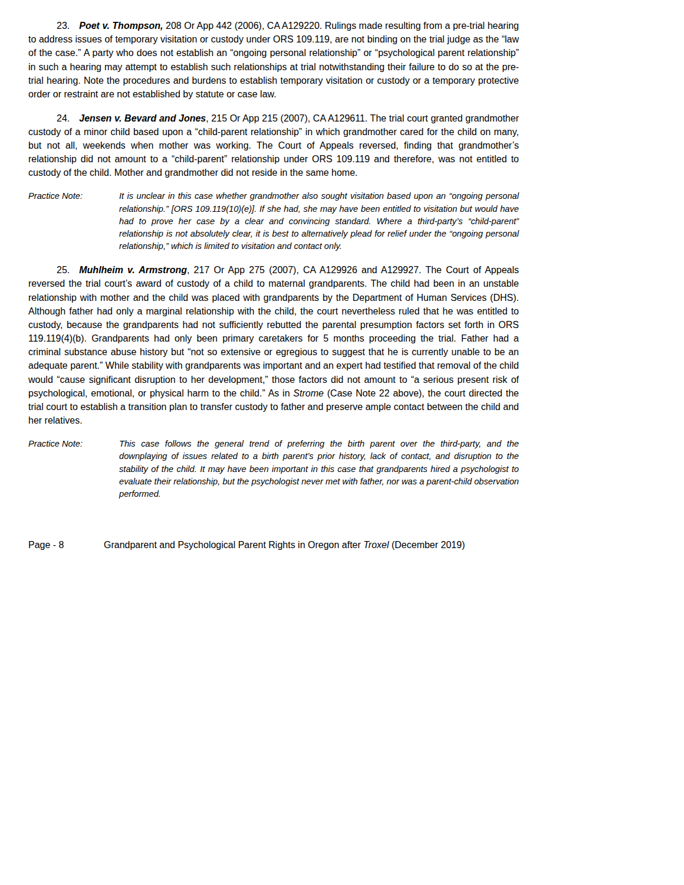23. Poet v. Thompson, 208 Or App 442 (2006), CA A129220. Rulings made resulting from a pre-trial hearing to address issues of temporary visitation or custody under ORS 109.119, are not binding on the trial judge as the “law of the case.” A party who does not establish an “ongoing personal relationship” or “psychological parent relationship” in such a hearing may attempt to establish such relationships at trial notwithstanding their failure to do so at the pre-trial hearing. Note the procedures and burdens to establish temporary visitation or custody or a temporary protective order or restraint are not established by statute or case law.
24. Jensen v. Bevard and Jones, 215 Or App 215 (2007), CA A129611. The trial court granted grandmother custody of a minor child based upon a “child-parent relationship” in which grandmother cared for the child on many, but not all, weekends when mother was working. The Court of Appeals reversed, finding that grandmother’s relationship did not amount to a “child-parent” relationship under ORS 109.119 and therefore, was not entitled to custody of the child. Mother and grandmother did not reside in the same home.
Practice Note:
It is unclear in this case whether grandmother also sought visitation based upon an “ongoing personal relationship.” [ORS 109.119(10)(e)]. If she had, she may have been entitled to visitation but would have had to prove her case by a clear and convincing standard. Where a third-party’s “child-parent” relationship is not absolutely clear, it is best to alternatively plead for relief under the “ongoing personal relationship,” which is limited to visitation and contact only.
25. Muhlheim v. Armstrong, 217 Or App 275 (2007), CA A129926 and A129927. The Court of Appeals reversed the trial court’s award of custody of a child to maternal grandparents. The child had been in an unstable relationship with mother and the child was placed with grandparents by the Department of Human Services (DHS). Although father had only a marginal relationship with the child, the court nevertheless ruled that he was entitled to custody, because the grandparents had not sufficiently rebutted the parental presumption factors set forth in ORS 119.119(4)(b). Grandparents had only been primary caretakers for 5 months proceeding the trial. Father had a criminal substance abuse history but “not so extensive or egregious to suggest that he is currently unable to be an adequate parent.” While stability with grandparents was important and an expert had testified that removal of the child would “cause significant disruption to her development,” those factors did not amount to “a serious present risk of psychological, emotional, or physical harm to the child.” As in Strome (Case Note 22 above), the court directed the trial court to establish a transition plan to transfer custody to father and preserve ample contact between the child and her relatives.
Practice Note:
This case follows the general trend of preferring the birth parent over the third-party, and the downplaying of issues related to a birth parent’s prior history, lack of contact, and disruption to the stability of the child. It may have been important in this case that grandparents hired a psychologist to evaluate their relationship, but the psychologist never met with father, nor was a parent-child observation performed.
Page - 8 Grandparent and Psychological Parent Rights in Oregon after Troxel (December 2019)